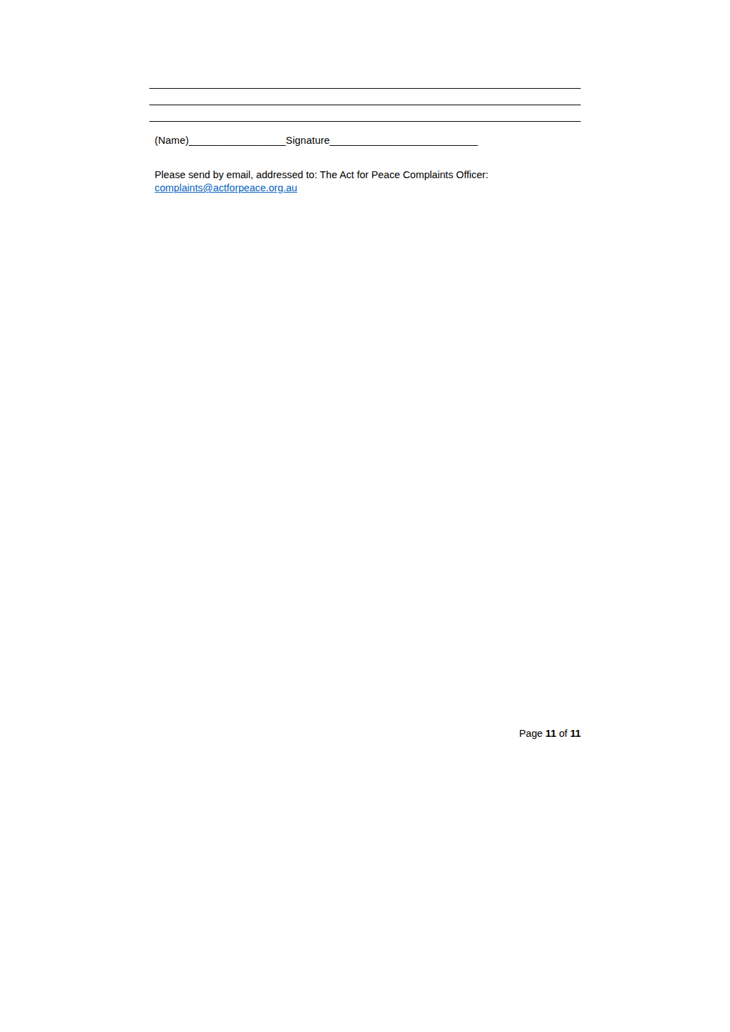(Name)_________________Signature__________________________
Please send by email, addressed to: The Act for Peace Complaints Officer: complaints@actforpeace.org.au
Page 11 of 11